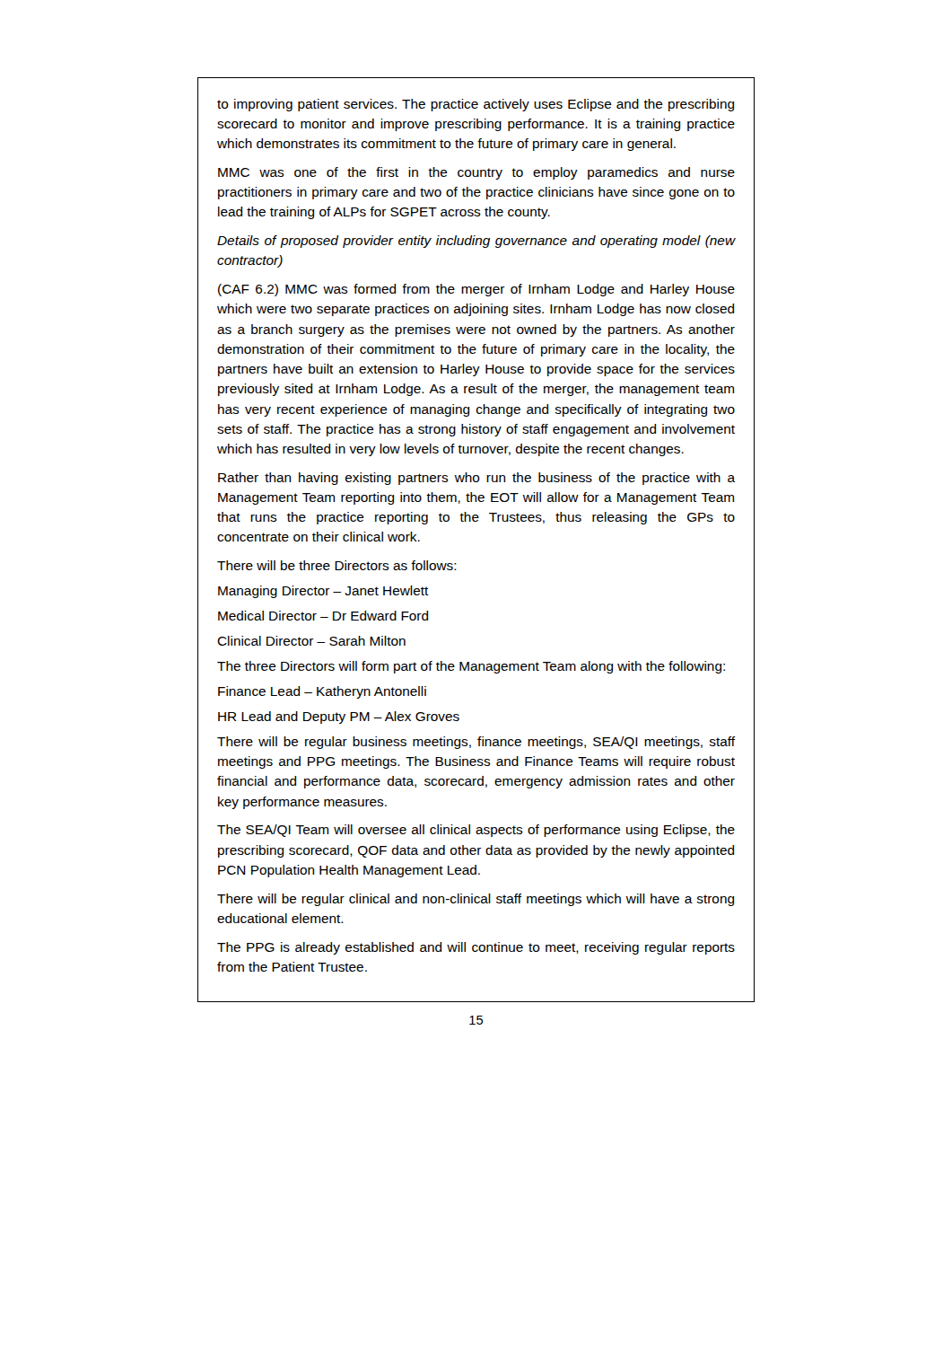to improving patient services. The practice actively uses Eclipse and the prescribing scorecard to monitor and improve prescribing performance. It is a training practice which demonstrates its commitment to the future of primary care in general.
MMC was one of the first in the country to employ paramedics and nurse practitioners in primary care and two of the practice clinicians have since gone on to lead the training of ALPs for SGPET across the county.
Details of proposed provider entity including governance and operating model (new contractor)
(CAF 6.2) MMC was formed from the merger of Irnham Lodge and Harley House which were two separate practices on adjoining sites. Irnham Lodge has now closed as a branch surgery as the premises were not owned by the partners. As another demonstration of their commitment to the future of primary care in the locality, the partners have built an extension to Harley House to provide space for the services previously sited at Irnham Lodge. As a result of the merger, the management team has very recent experience of managing change and specifically of integrating two sets of staff. The practice has a strong history of staff engagement and involvement which has resulted in very low levels of turnover, despite the recent changes.
Rather than having existing partners who run the business of the practice with a Management Team reporting into them, the EOT will allow for a Management Team that runs the practice reporting to the Trustees, thus releasing the GPs to concentrate on their clinical work.
There will be three Directors as follows:
Managing Director – Janet Hewlett
Medical Director – Dr Edward Ford
Clinical Director – Sarah Milton
The three Directors will form part of the Management Team along with the following:
Finance Lead – Katheryn Antonelli
HR Lead and Deputy PM – Alex Groves
There will be regular business meetings, finance meetings, SEA/QI meetings, staff meetings and PPG meetings. The Business and Finance Teams will require robust financial and performance data, scorecard, emergency admission rates and other key performance measures.
The SEA/QI Team will oversee all clinical aspects of performance using Eclipse, the prescribing scorecard, QOF data and other data as provided by the newly appointed PCN Population Health Management Lead.
There will be regular clinical and non-clinical staff meetings which will have a strong educational element.
The PPG is already established and will continue to meet, receiving regular reports from the Patient Trustee.
15